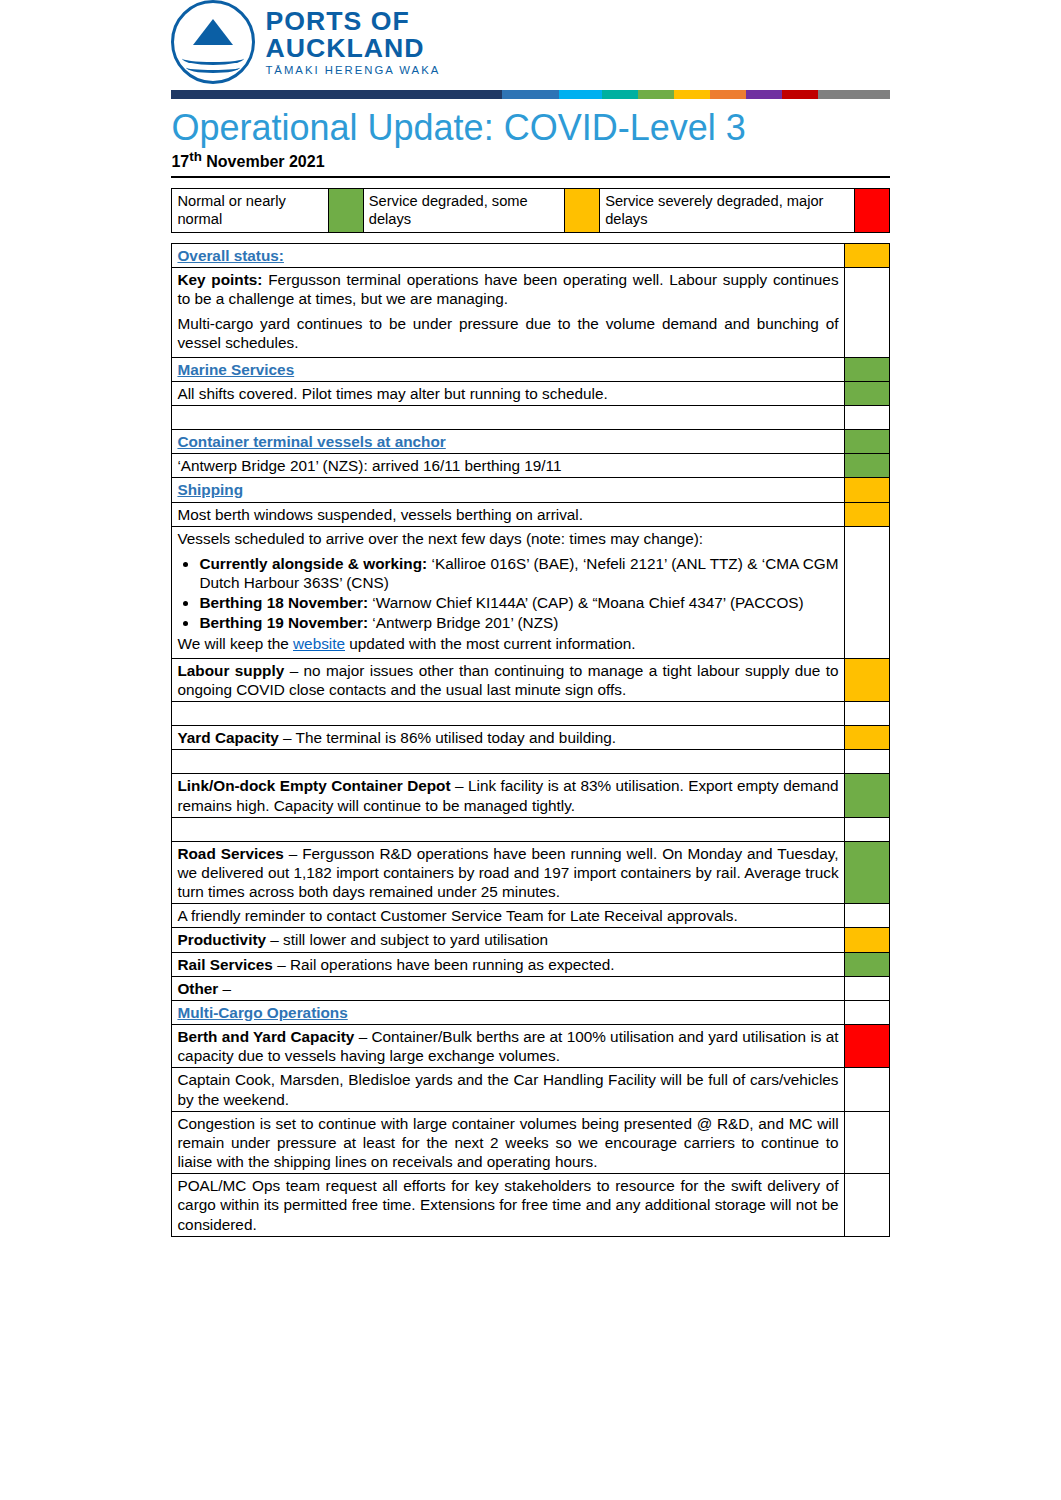PORTS OF
AUCKLAND
TĀMAKI HERENGA WAKA
Operational Update: COVID-Level 3
17th November 2021
| Normal or nearly normal | | Service degraded, some delays | | Service severely degraded, major delays | |
| Overall status: | |
| Key points: Fergusson terminal operations have been operating well. Labour supply continues to be a challenge at times, but we are managing. Multi-cargo yard continues to be under pressure due to the volume demand and bunching of vessel schedules. | |
| Marine Services | |
| All shifts covered. Pilot times may alter but running to schedule. | |
| Container terminal vessels at anchor | |
| ‘Antwerp Bridge 201’ (NZS): arrived 16/11 berthing 19/11 | |
| Shipping | |
| Most berth windows suspended, vessels berthing on arrival. | |
| Vessels scheduled to arrive over the next few days (note: times may change): Currently alongside & working: ‘Kalliroe 016S’ (BAE), ‘Nefeli 2121’ (ANL TTZ) & ‘CMA CGM Dutch Harbour 363S’ (CNS) Berthing 18 November: ‘Warnow Chief KI144A’ (CAP) & “Moana Chief 4347’ (PACCOS) Berthing 19 November: ‘Antwerp Bridge 201’ (NZS) We will keep the website updated with the most current information. | |
| Labour supply – no major issues other than continuing to manage a tight labour supply due to ongoing COVID close contacts and the usual last minute sign offs. | |
| Yard Capacity – The terminal is 86% utilised today and building. | |
| Link/On-dock Empty Container Depot – Link facility is at 83% utilisation. Export empty demand remains high. Capacity will continue to be managed tightly. | |
| Road Services – Fergusson R&D operations have been running well. On Monday and Tuesday, we delivered out 1,182 import containers by road and 197 import containers by rail. Average truck turn times across both days remained under 25 minutes. | |
| A friendly reminder to contact Customer Service Team for Late Receival approvals. | |
| Productivity – still lower and subject to yard utilisation | |
| Rail Services – Rail operations have been running as expected. | |
| Other – | |
| Multi-Cargo Operations | |
| Berth and Yard Capacity – Container/Bulk berths are at 100% utilisation and yard utilisation is at capacity due to vessels having large exchange volumes. | |
| Captain Cook, Marsden, Bledisloe yards and the Car Handling Facility will be full of cars/vehicles by the weekend. | |
| Congestion is set to continue with large container volumes being presented @ R&D, and MC will remain under pressure at least for the next 2 weeks so we encourage carriers to continue to liaise with the shipping lines on receivals and operating hours. | |
| POAL/MC Ops team request all efforts for key stakeholders to resource for the swift delivery of cargo within its permitted free time. Extensions for free time and any additional storage will not be considered. | |